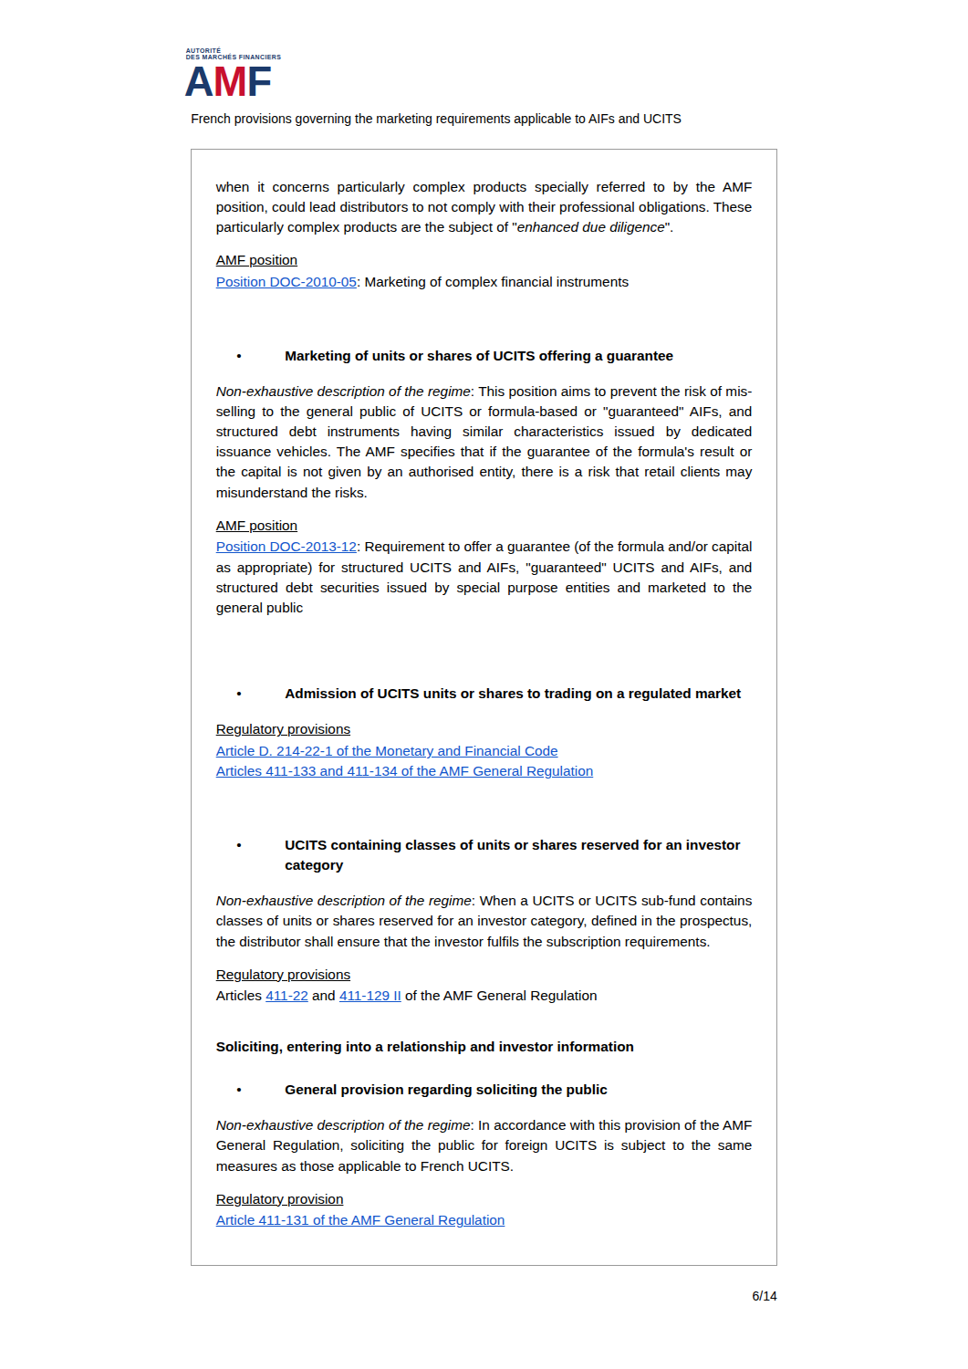AUTORITÉ
DES MARCHÉS FINANCIERS
AMF
French provisions governing the marketing requirements applicable to AIFs and UCITS
when it concerns particularly complex products specially referred to by the AMF position, could lead distributors to not comply with their professional obligations. These particularly complex products are the subject of "enhanced due diligence".
AMF position
Position DOC-2010-05: Marketing of complex financial instruments
• Marketing of units or shares of UCITS offering a guarantee
Non-exhaustive description of the regime: This position aims to prevent the risk of mis-selling to the general public of UCITS or formula-based or "guaranteed" AIFs, and structured debt instruments having similar characteristics issued by dedicated issuance vehicles. The AMF specifies that if the guarantee of the formula's result or the capital is not given by an authorised entity, there is a risk that retail clients may misunderstand the risks.
AMF position
Position DOC-2013-12: Requirement to offer a guarantee (of the formula and/or capital as appropriate) for structured UCITS and AIFs, "guaranteed" UCITS and AIFs, and structured debt securities issued by special purpose entities and marketed to the general public
• Admission of UCITS units or shares to trading on a regulated market
Regulatory provisions
Article D. 214-22-1 of the Monetary and Financial Code
Articles 411-133 and 411-134 of the AMF General Regulation
• UCITS containing classes of units or shares reserved for an investor category
Non-exhaustive description of the regime: When a UCITS or UCITS sub-fund contains classes of units or shares reserved for an investor category, defined in the prospectus, the distributor shall ensure that the investor fulfils the subscription requirements.
Regulatory provisions
Articles 411-22 and 411-129 II of the AMF General Regulation
Soliciting, entering into a relationship and investor information
• General provision regarding soliciting the public
Non-exhaustive description of the regime: In accordance with this provision of the AMF General Regulation, soliciting the public for foreign UCITS is subject to the same measures as those applicable to French UCITS.
Regulatory provision
Article 411-131 of the AMF General Regulation
6/14